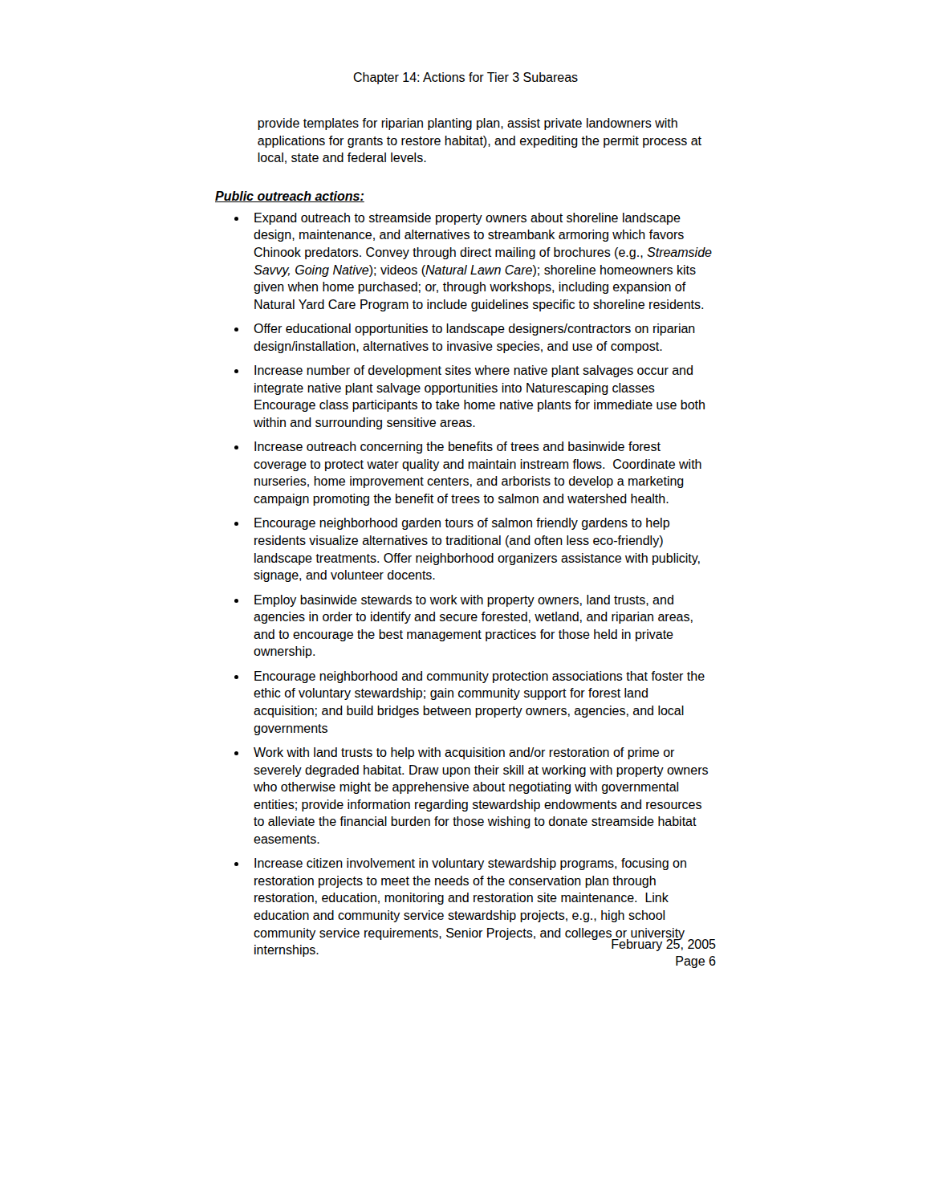Chapter 14: Actions for Tier 3 Subareas
provide templates for riparian planting plan, assist private landowners with applications for grants to restore habitat), and expediting the permit process at local, state and federal levels.
Public outreach actions:
Expand outreach to streamside property owners about shoreline landscape design, maintenance, and alternatives to streambank armoring which favors Chinook predators. Convey through direct mailing of brochures (e.g., Streamside Savvy, Going Native); videos (Natural Lawn Care); shoreline homeowners kits given when home purchased; or, through workshops, including expansion of Natural Yard Care Program to include guidelines specific to shoreline residents.
Offer educational opportunities to landscape designers/contractors on riparian design/installation, alternatives to invasive species, and use of compost.
Increase number of development sites where native plant salvages occur and integrate native plant salvage opportunities into Naturescaping classes Encourage class participants to take home native plants for immediate use both within and surrounding sensitive areas.
Increase outreach concerning the benefits of trees and basinwide forest coverage to protect water quality and maintain instream flows. Coordinate with nurseries, home improvement centers, and arborists to develop a marketing campaign promoting the benefit of trees to salmon and watershed health.
Encourage neighborhood garden tours of salmon friendly gardens to help residents visualize alternatives to traditional (and often less eco-friendly) landscape treatments. Offer neighborhood organizers assistance with publicity, signage, and volunteer docents.
Employ basinwide stewards to work with property owners, land trusts, and agencies in order to identify and secure forested, wetland, and riparian areas, and to encourage the best management practices for those held in private ownership.
Encourage neighborhood and community protection associations that foster the ethic of voluntary stewardship; gain community support for forest land acquisition; and build bridges between property owners, agencies, and local governments
Work with land trusts to help with acquisition and/or restoration of prime or severely degraded habitat. Draw upon their skill at working with property owners who otherwise might be apprehensive about negotiating with governmental entities; provide information regarding stewardship endowments and resources to alleviate the financial burden for those wishing to donate streamside habitat easements.
Increase citizen involvement in voluntary stewardship programs, focusing on restoration projects to meet the needs of the conservation plan through restoration, education, monitoring and restoration site maintenance. Link education and community service stewardship projects, e.g., high school community service requirements, Senior Projects, and colleges or university internships.
February 25, 2005
Page 6